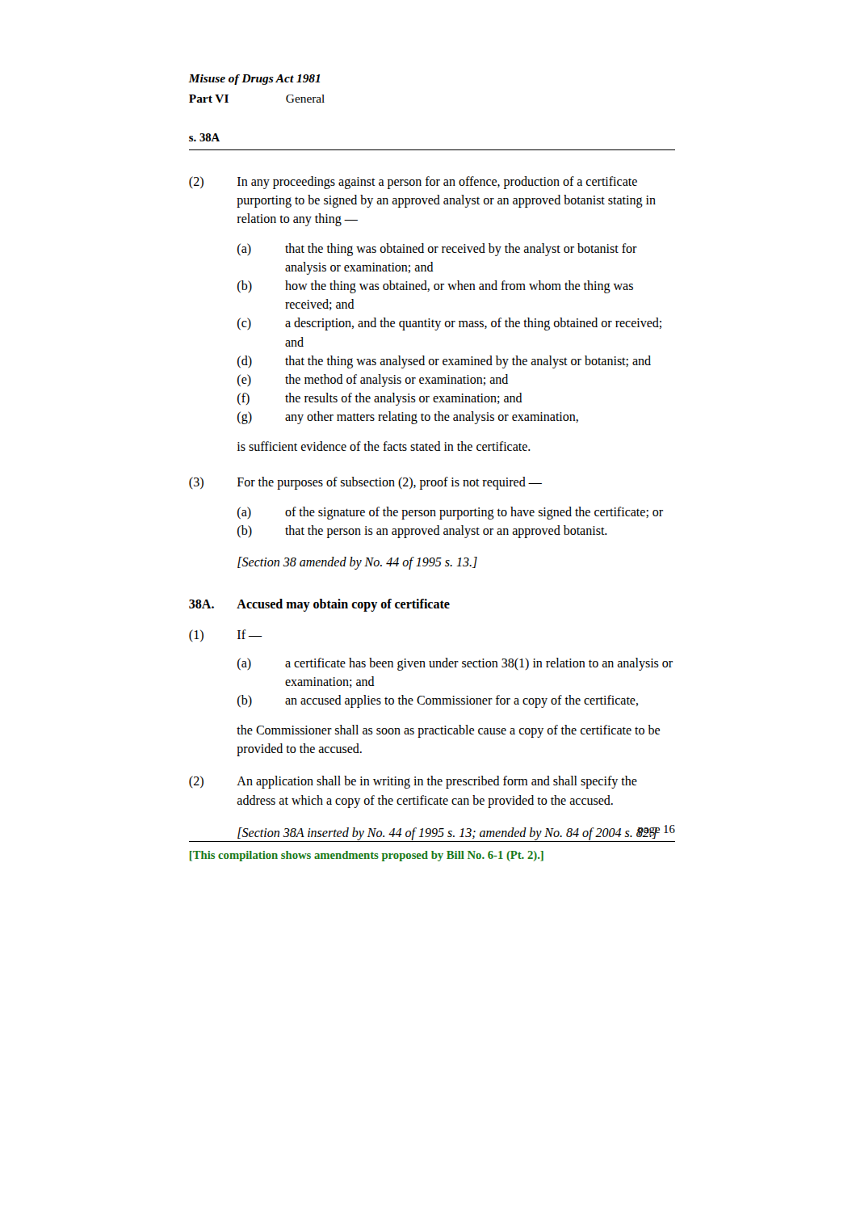Misuse of Drugs Act 1981
Part VI General
s. 38A
| (2) | In any proceedings against a person for an offence, production of a certificate purporting to be signed by an approved analyst or an approved botanist stating in relation to any thing — |
| | (a) | that the thing was obtained or received by the analyst or botanist for analysis or examination; and |
| | (b) | how the thing was obtained, or when and from whom the thing was received; and |
| | (c) | a description, and the quantity or mass, of the thing obtained or received; and |
| | (d) | that the thing was analysed or examined by the analyst or botanist; and |
| | (e) | the method of analysis or examination; and |
| | (f) | the results of the analysis or examination; and |
| | (g) | any other matters relating to the analysis or examination, |
is sufficient evidence of the facts stated in the certificate.
| (3) | For the purposes of subsection (2), proof is not required — |
| | (a) | of the signature of the person purporting to have signed the certificate; or |
| | (b) | that the person is an approved analyst or an approved botanist. |
[Section 38 amended by No. 44 of 1995 s. 13.]
38A. Accused may obtain copy of certificate
| (1) | If — |
| | (a) | a certificate has been given under section 38(1) in relation to an analysis or examination; and |
| | (b) | an accused applies to the Commissioner for a copy of the certificate, |
the Commissioner shall as soon as practicable cause a copy of the certificate to be provided to the accused.
| (2) | An application shall be in writing in the prescribed form and shall specify the address at which a copy of the certificate can be provided to the accused. |
[Section 38A inserted by No. 44 of 1995 s. 13; amended by No. 84 of 2004 s. 82.]
page 16
[This compilation shows amendments proposed by Bill No. 6-1 (Pt. 2).]